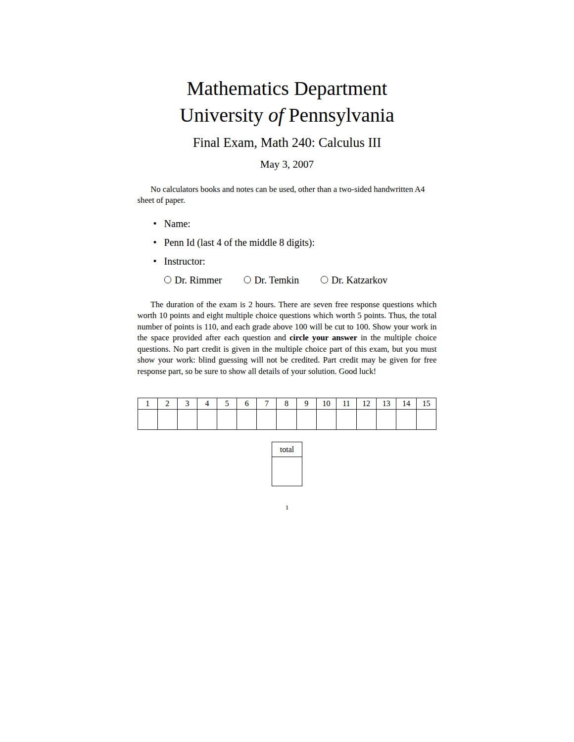Mathematics Department
University of Pennsylvania
Final Exam, Math 240: Calculus III
May 3, 2007
No calculators books and notes can be used, other than a two-sided handwritten A4 sheet of paper.
Name:
Penn Id (last 4 of the middle 8 digits):
Instructor:
Dr. Rimmer Dr. Temkin Dr. Katzarkov
The duration of the exam is 2 hours. There are seven free response questions which worth 10 points and eight multiple choice questions which worth 5 points. Thus, the total number of points is 110, and each grade above 100 will be cut to 100. Show your work in the space provided after each question and circle your answer in the multiple choice questions. No part credit is given in the multiple choice part of this exam, but you must show your work: blind guessing will not be credited. Part credit may be given for free response part, so be sure to show all details of your solution. Good luck!
| 1 | 2 | 3 | 4 | 5 | 6 | 7 | 8 | 9 | 10 | 11 | 12 | 13 | 14 | 15 |
| total |
1